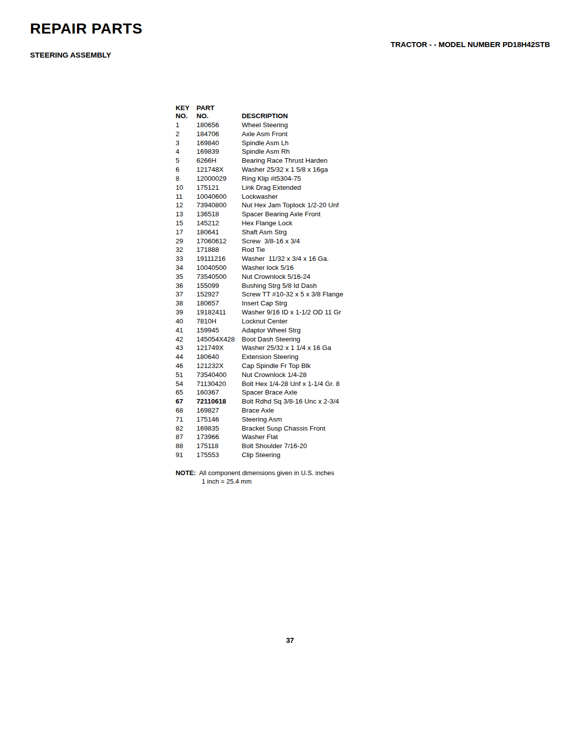REPAIR PARTS
TRACTOR - - MODEL NUMBER PD18H42STB
STEERING ASSEMBLY
| KEY NO. | PART NO. | DESCRIPTION |
| --- | --- | --- |
| 1 | 180656 | Wheel Steering |
| 2 | 184706 | Axle Asm Front |
| 3 | 169840 | Spindle Asm Lh |
| 4 | 169839 | Spindle Asm Rh |
| 5 | 6266H | Bearing Race Thrust Harden |
| 6 | 121748X | Washer 25/32 x 1 5/8 x 16ga |
| 8 | 12000029 | Ring Klip #t5304-75 |
| 10 | 175121 | Link Drag Extended |
| 11 | 10040600 | Lockwasher |
| 12 | 73940800 | Nut Hex Jam Toplock 1/2-20 Unf |
| 13 | 136518 | Spacer Bearing Axle Front |
| 15 | 145212 | Hex Flange Lock |
| 17 | 180641 | Shaft Asm Strg |
| 29 | 17060612 | Screw 3/8-16 x 3/4 |
| 32 | 171888 | Rod Tie |
| 33 | 19111216 | Washer 11/32 x 3/4 x 16 Ga. |
| 34 | 10040500 | Washer lock 5/16 |
| 35 | 73540500 | Nut Crownlock 5/16-24 |
| 36 | 155099 | Bushing Strg 5/8 Id Dash |
| 37 | 152927 | Screw TT #10-32 x 5 x 3/8 Flange |
| 38 | 180657 | Insert Cap Strg |
| 39 | 19182411 | Washer 9/16 ID x 1-1/2 OD 11 Gr |
| 40 | 7810H | Locknut Center |
| 41 | 159945 | Adaptor Wheel Strg |
| 42 | 145054X428 | Boot Dash Steering |
| 43 | 121749X | Washer 25/32 x 1 1/4 x 16 Ga |
| 44 | 180640 | Extension Steering |
| 46 | 121232X | Cap Spindle Fr Top Blk |
| 51 | 73540400 | Nut Crownlock 1/4-28 |
| 54 | 71130420 | Bolt Hex 1/4-28 Unf x 1-1/4 Gr. 8 |
| 65 | 160367 | Spacer Brace Axle |
| 67 | 72110618 | Bolt Rdhd Sq 3/8-16 Unc x 2-3/4 |
| 68 | 169827 | Brace Axle |
| 71 | 175146 | Steering Asm |
| 82 | 169835 | Bracket Susp Chassis Front |
| 87 | 173966 | Washer Flat |
| 88 | 175118 | Bolt Shoulder 7/16-20 |
| 91 | 175553 | Clip Steering |
NOTE: All component dimensions given in U.S. inches
1 inch = 25.4 mm
37